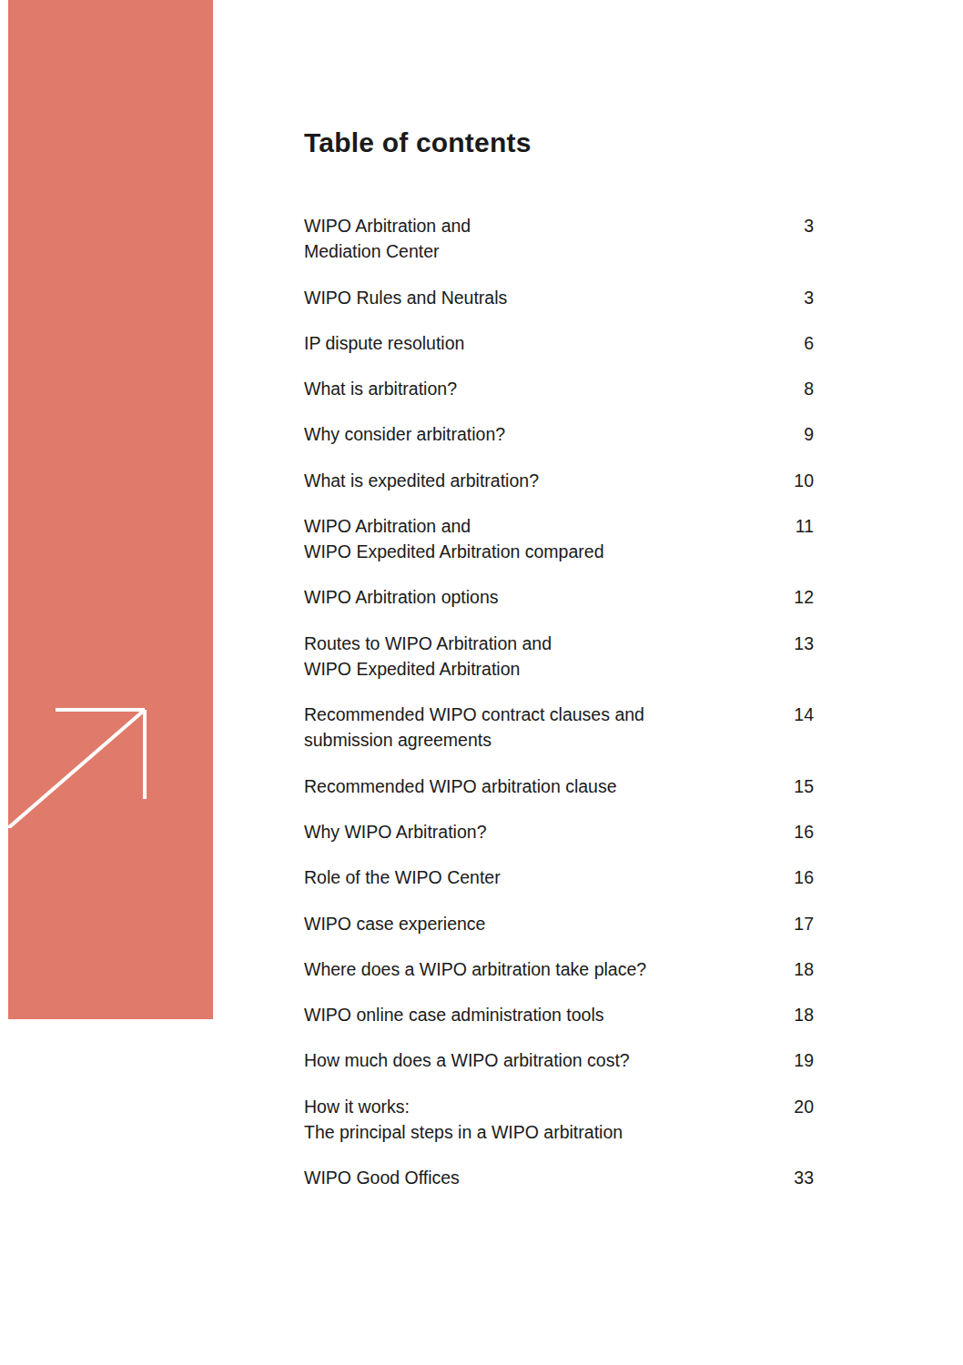Table of contents
| WIPO Arbitration and Mediation Center | 3 |
| WIPO Rules and Neutrals | 3 |
| IP dispute resolution | 6 |
| What is arbitration? | 8 |
| Why consider arbitration? | 9 |
| What is expedited arbitration? | 10 |
| WIPO Arbitration and WIPO Expedited Arbitration compared | 11 |
| WIPO Arbitration options | 12 |
| Routes to WIPO Arbitration and WIPO Expedited Arbitration | 13 |
| Recommended WIPO contract clauses and submission agreements | 14 |
| Recommended WIPO arbitration clause | 15 |
| Why WIPO Arbitration? | 16 |
| Role of the WIPO Center | 16 |
| WIPO case experience | 17 |
| Where does a WIPO arbitration take place? | 18 |
| WIPO online case administration tools | 18 |
| How much does a WIPO arbitration cost? | 19 |
| How it works: The principal steps in a WIPO arbitration | 20 |
| WIPO Good Offices | 33 |